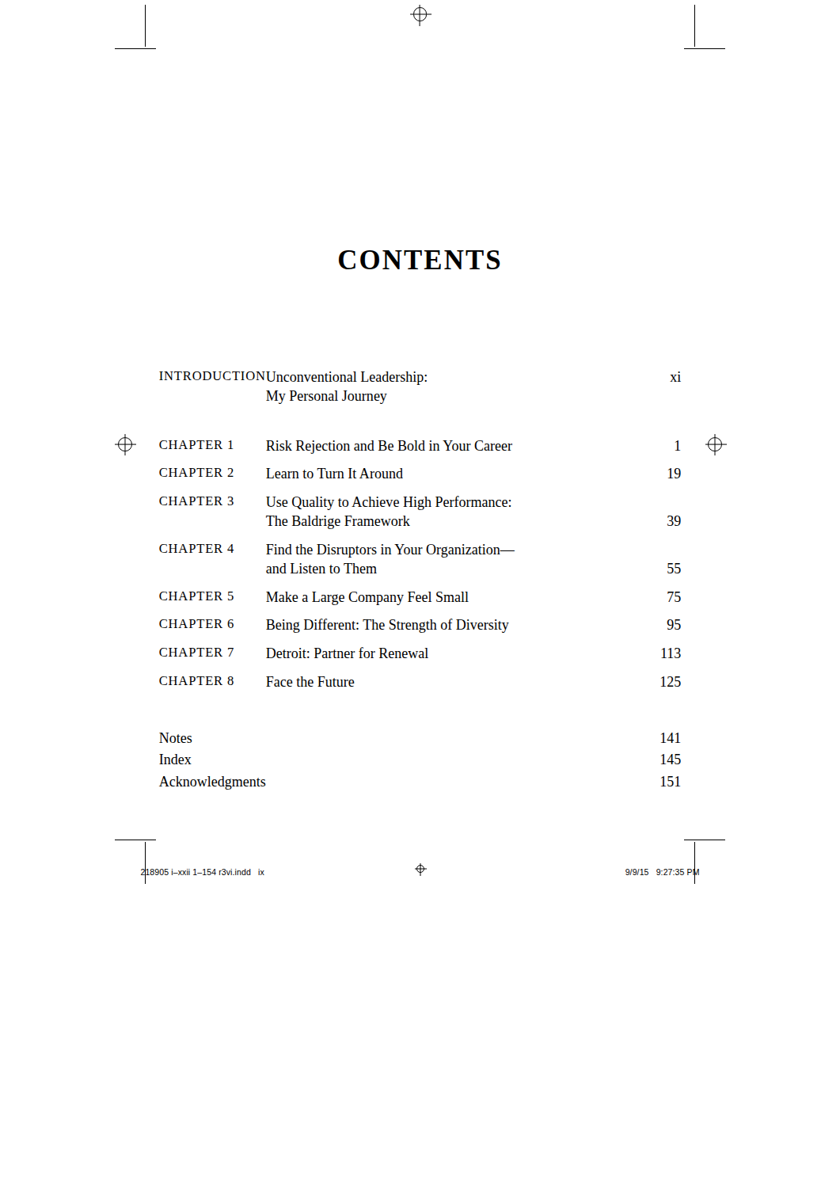Contents
| Introduction | Unconventional Leadership: My Personal Journey | xi |
| Chapter 1 | Risk Rejection and Be Bold in Your Career | 1 |
| Chapter 2 | Learn to Turn It Around | 19 |
| Chapter 3 | Use Quality to Achieve High Performance: The Baldrige Framework | 39 |
| Chapter 4 | Find the Disruptors in Your Organization— and Listen to Them | 55 |
| Chapter 5 | Make a Large Company Feel Small | 75 |
| Chapter 6 | Being Different: The Strength of Diversity | 95 |
| Chapter 7 | Detroit: Partner for Renewal | 113 |
| Chapter 8 | Face the Future | 125 |
| Notes | 141 |
| Index | 145 |
| Acknowledgments | 151 |
218905 i–xxii 1–154 r3vi.indd ix 9/9/15 9:27:35 PM